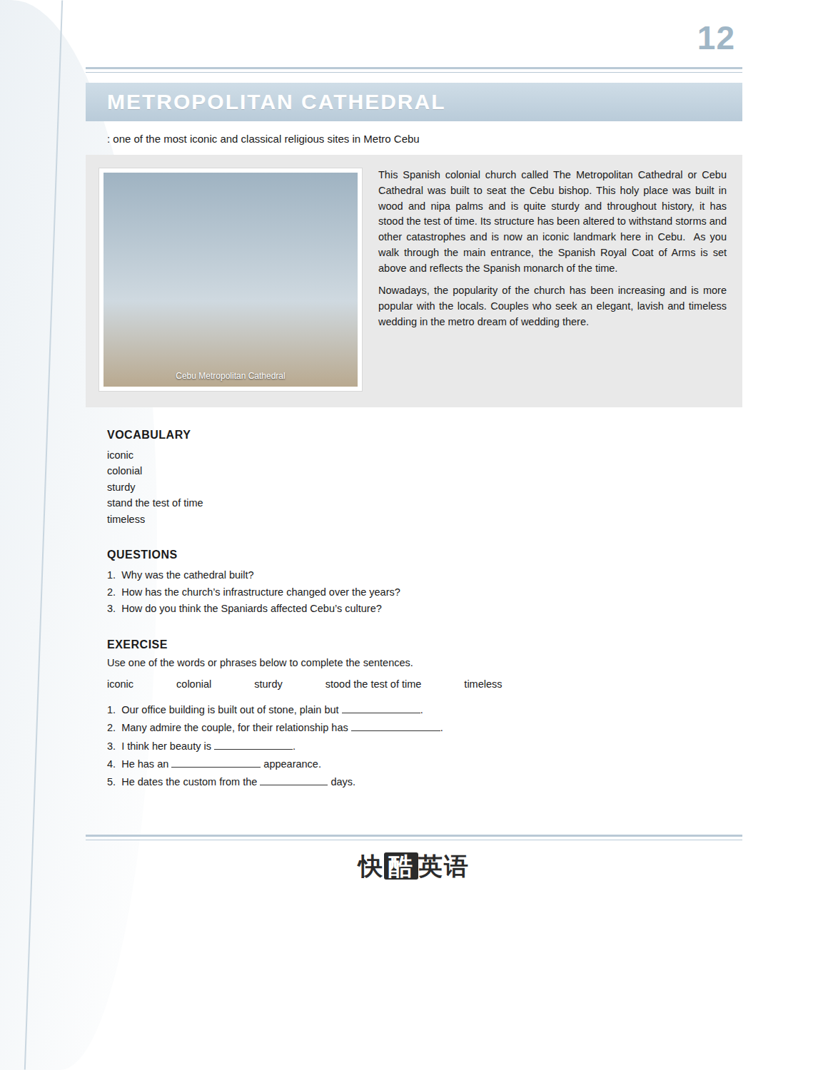12
Metropolitan Cathedral
: one of the most iconic and classical religious sites in Metro Cebu
This Spanish colonial church called The Metropolitan Cathedral or Cebu Cathedral was built to seat the Cebu bishop. This holy place was built in wood and nipa palms and is quite sturdy and throughout history, it has stood the test of time. Its structure has been altered to withstand storms and other catastrophes and is now an iconic landmark here in Cebu. As you walk through the main entrance, the Spanish Royal Coat of Arms is set above and reflects the Spanish monarch of the time.
Nowadays, the popularity of the church has been increasing and is more popular with the locals. Couples who seek an elegant, lavish and timeless wedding in the metro dream of wedding there.
VOCABULARY
iconic
colonial
sturdy
stand the test of time
timeless
QUESTIONS
Why was the cathedral built?
How has the church’s infrastructure changed over the years?
How do you think the Spaniards affected Cebu’s culture?
EXERCISE
Use one of the words or phrases below to complete the sentences.
iconic colonial sturdy stood the test of time timeless
Our office building is built out of stone, plain but .
Many admire the couple, for their relationship has .
I think her beauty is .
He has an appearance.
He dates the custom from the days.
快酷英语